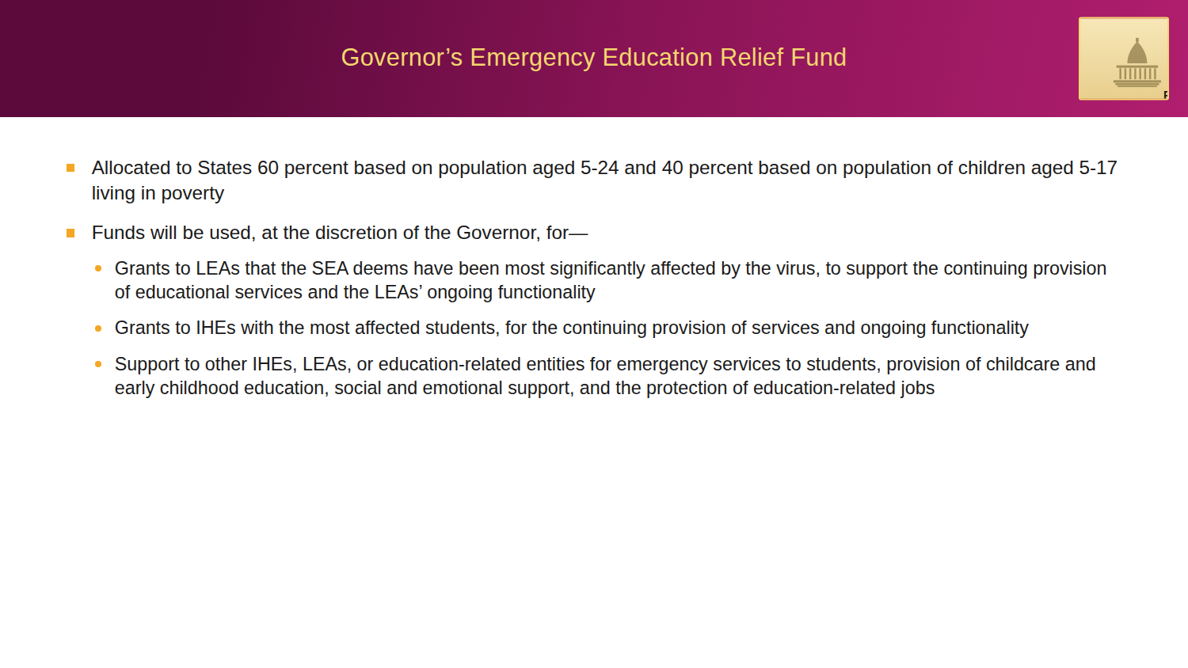Governor’s Emergency Education Relief Fund
PENN HILL GROUP
Allocated to States 60 percent based on population aged 5-24 and 40 percent based on population of children aged 5-17 living in poverty
Funds will be used, at the discretion of the Governor, for—
Grants to LEAs that the SEA deems have been most significantly affected by the virus, to support the continuing provision of educational services and the LEAs’ ongoing functionality
Grants to IHEs with the most affected students, for the continuing provision of services and ongoing functionality
Support to other IHEs, LEAs, or education-related entities for emergency services to students, provision of childcare and early childhood education, social and emotional support, and the protection of education-related jobs